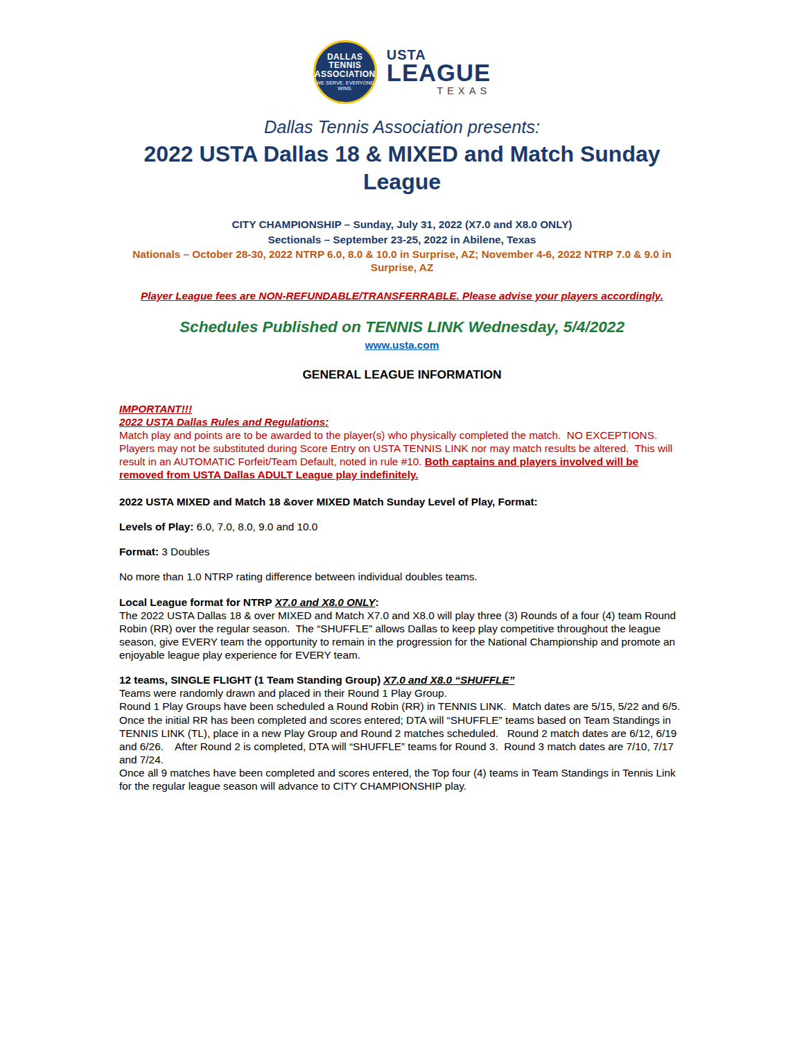DALLAS TENNIS ASSOCIATION WE SERVE. EVERYONE WINS.
USTA
LEAGUE
TEXAS
Dallas Tennis Association presents:
2022 USTA Dallas 18 & MIXED and Match Sunday League
CITY CHAMPIONSHIP – Sunday, July 31, 2022 (X7.0 and X8.0 ONLY)
Sectionals – September 23-25, 2022 in Abilene, Texas
Nationals – October 28-30, 2022 NTRP 6.0, 8.0 & 10.0 in Surprise, AZ; November 4-6, 2022 NTRP 7.0 & 9.0 in Surprise, AZ
Player League fees are NON-REFUNDABLE/TRANSFERRABLE. Please advise your players accordingly.
Schedules Published on TENNIS LINK Wednesday, 5/4/2022
www.usta.com
GENERAL LEAGUE INFORMATION
IMPORTANT!!!
2022 USTA Dallas Rules and Regulations:
Match play and points are to be awarded to the player(s) who physically completed the match. NO EXCEPTIONS. Players may not be substituted during Score Entry on USTA TENNIS LINK nor may match results be altered. This will result in an AUTOMATIC Forfeit/Team Default, noted in rule #10. Both captains and players involved will be removed from USTA Dallas ADULT League play indefinitely.
2022 USTA MIXED and Match 18 &over MIXED Match Sunday Level of Play, Format:
Levels of Play: 6.0, 7.0, 8.0, 9.0 and 10.0
Format: 3 Doubles
No more than 1.0 NTRP rating difference between individual doubles teams.
Local League format for NTRP X7.0 and X8.0 ONLY:
The 2022 USTA Dallas 18 & over MIXED and Match X7.0 and X8.0 will play three (3) Rounds of a four (4) team Round Robin (RR) over the regular season. The “SHUFFLE” allows Dallas to keep play competitive throughout the league season, give EVERY team the opportunity to remain in the progression for the National Championship and promote an enjoyable league play experience for EVERY team.
12 teams, SINGLE FLIGHT (1 Team Standing Group) X7.0 and X8.0 “SHUFFLE”
Teams were randomly drawn and placed in their Round 1 Play Group.
Round 1 Play Groups have been scheduled a Round Robin (RR) in TENNIS LINK. Match dates are 5/15, 5/22 and 6/5. Once the initial RR has been completed and scores entered; DTA will “SHUFFLE” teams based on Team Standings in TENNIS LINK (TL), place in a new Play Group and Round 2 matches scheduled. Round 2 match dates are 6/12, 6/19 and 6/26. After Round 2 is completed, DTA will “SHUFFLE” teams for Round 3. Round 3 match dates are 7/10, 7/17 and 7/24.
Once all 9 matches have been completed and scores entered, the Top four (4) teams in Team Standings in Tennis Link for the regular league season will advance to CITY CHAMPIONSHIP play.